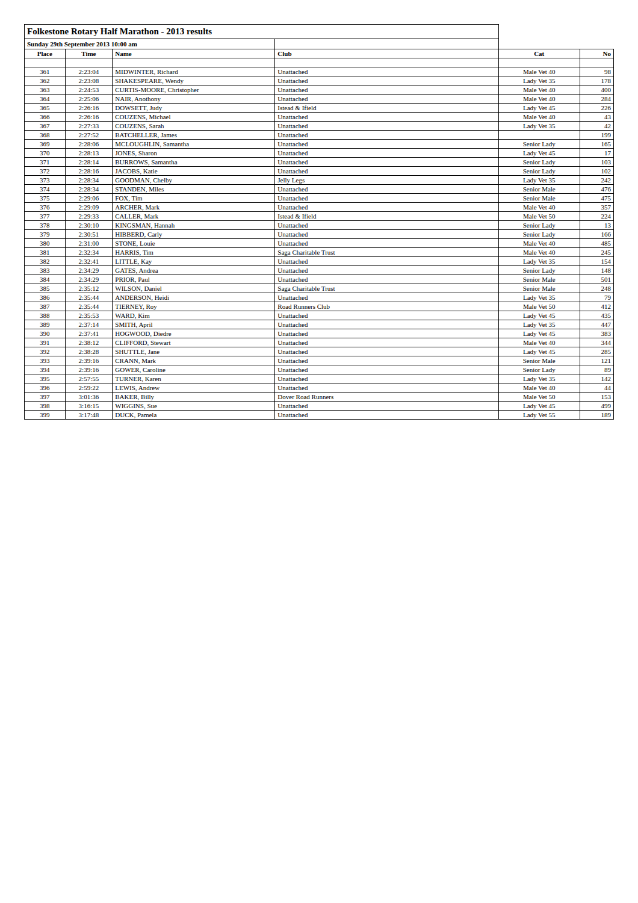| Folkestone Rotary Half Marathon - 2013 results | | |
| Sunday 29th September 2013 10:00 am | | | |
| Place | Time | Name | Club | Cat | No |
| 361 | 2:23:04 | MIDWINTER, Richard | Unattached | Male Vet 40 | 98 |
| 362 | 2:23:08 | SHAKESPEARE, Wendy | Unattached | Lady Vet 35 | 178 |
| 363 | 2:24:53 | CURTIS-MOORE, Christopher | Unattached | Male Vet 40 | 400 |
| 364 | 2:25:06 | NAIR, Anothony | Unattached | Male Vet 40 | 284 |
| 365 | 2:26:16 | DOWSETT, Judy | Istead & Ifield | Lady Vet 45 | 226 |
| 366 | 2:26:16 | COUZENS, Michael | Unattached | Male Vet 40 | 43 |
| 367 | 2:27:33 | COUZENS, Sarah | Unattached | Lady Vet 35 | 42 |
| 368 | 2:27:52 | BATCHELLER, James | Unattached | | 199 |
| 369 | 2:28:06 | MCLOUGHLIN, Samantha | Unattached | Senior Lady | 165 |
| 370 | 2:28:13 | JONES, Sharon | Unattached | Lady Vet 45 | 17 |
| 371 | 2:28:14 | BURROWS, Samantha | Unattached | Senior Lady | 103 |
| 372 | 2:28:16 | JACOBS, Katie | Unattached | Senior Lady | 102 |
| 373 | 2:28:34 | GOODMAN, Chelby | Jelly Legs | Lady Vet 35 | 242 |
| 374 | 2:28:34 | STANDEN, Miles | Unattached | Senior Male | 476 |
| 375 | 2:29:06 | FOX, Tim | Unattached | Senior Male | 475 |
| 376 | 2:29:09 | ARCHER, Mark | Unattached | Male Vet 40 | 357 |
| 377 | 2:29:33 | CALLER, Mark | Istead & Ifield | Male Vet 50 | 224 |
| 378 | 2:30:10 | KINGSMAN, Hannah | Unattached | Senior Lady | 13 |
| 379 | 2:30:51 | HIBBERD, Carly | Unattached | Senior Lady | 166 |
| 380 | 2:31:00 | STONE, Louie | Unattached | Male Vet 40 | 485 |
| 381 | 2:32:34 | HARRIS, Tim | Saga Charitable Trust | Male Vet 40 | 245 |
| 382 | 2:32:41 | LITTLE, Kay | Unattached | Lady Vet 35 | 154 |
| 383 | 2:34:29 | GATES, Andrea | Unattached | Senior Lady | 148 |
| 384 | 2:34:29 | PRIOR, Paul | Unattached | Senior Male | 501 |
| 385 | 2:35:12 | WILSON, Daniel | Saga Charitable Trust | Senior Male | 248 |
| 386 | 2:35:44 | ANDERSON, Heidi | Unattached | Lady Vet 35 | 79 |
| 387 | 2:35:44 | TIERNEY, Roy | Road Runners Club | Male Vet 50 | 412 |
| 388 | 2:35:53 | WARD, Kim | Unattached | Lady Vet 45 | 435 |
| 389 | 2:37:14 | SMITH, April | Unattached | Lady Vet 35 | 447 |
| 390 | 2:37:41 | HOGWOOD, Diedre | Unattached | Lady Vet 45 | 383 |
| 391 | 2:38:12 | CLIFFORD, Stewart | Unattached | Male Vet 40 | 344 |
| 392 | 2:38:28 | SHUTTLE, Jane | Unattached | Lady Vet 45 | 285 |
| 393 | 2:39:16 | CRANN, Mark | Unattached | Senior Male | 121 |
| 394 | 2:39:16 | GOWER, Caroline | Unattached | Senior Lady | 89 |
| 395 | 2:57:55 | TURNER, Karen | Unattached | Lady Vet 35 | 142 |
| 396 | 2:59:22 | LEWIS, Andrew | Unattached | Male Vet 40 | 44 |
| 397 | 3:01:36 | BAKER, Billy | Dover Road Runners | Male Vet 50 | 153 |
| 398 | 3:16:15 | WIGGINS, Sue | Unattached | Lady Vet 45 | 499 |
| 399 | 3:17:48 | DUCK, Pamela | Unattached | Lady Vet 55 | 189 |